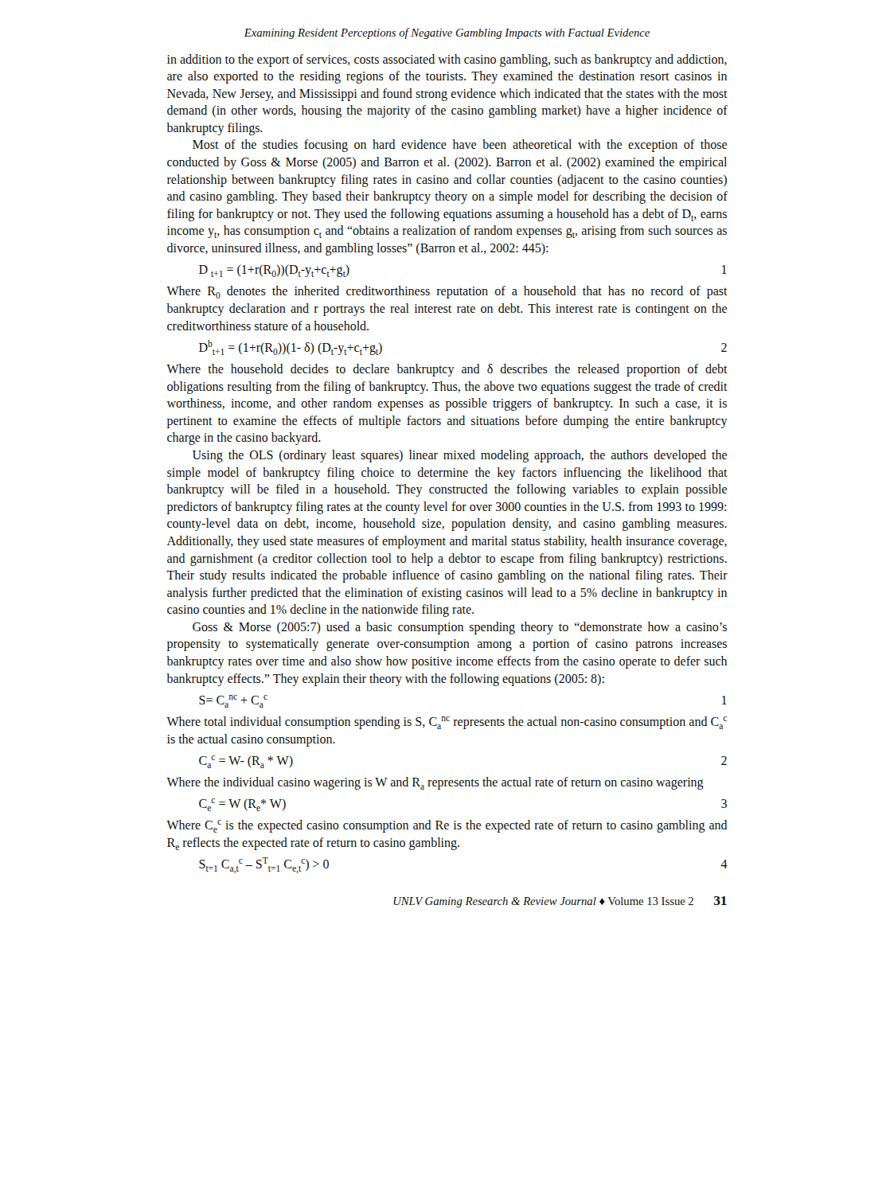Examining Resident Perceptions of Negative Gambling Impacts with Factual Evidence
in addition to the export of services, costs associated with casino gambling, such as bankruptcy and addiction, are also exported to the residing regions of the tourists. They examined the destination resort casinos in Nevada, New Jersey, and Mississippi and found strong evidence which indicated that the states with the most demand (in other words, housing the majority of the casino gambling market) have a higher incidence of bankruptcy filings.
Most of the studies focusing on hard evidence have been atheoretical with the exception of those conducted by Goss & Morse (2005) and Barron et al. (2002). Barron et al. (2002) examined the empirical relationship between bankruptcy filing rates in casino and collar counties (adjacent to the casino counties) and casino gambling. They based their bankruptcy theory on a simple model for describing the decision of filing for bankruptcy or not. They used the following equations assuming a household has a debt of Dt, earns income yt, has consumption ct and “obtains a realization of random expenses gt, arising from such sources as divorce, uninsured illness, and gambling losses” (Barron et al., 2002: 445):
D t+1 = (1+r(R0))(Dt-yt+ct+gt)1
Where R0 denotes the inherited creditworthiness reputation of a household that has no record of past bankruptcy declaration and r portrays the real interest rate on debt. This interest rate is contingent on the creditworthiness stature of a household.
Dbt+1 = (1+r(R0))(1- δ) (Dt-yt+ct+gt)2
Where the household decides to declare bankruptcy and δ describes the released proportion of debt obligations resulting from the filing of bankruptcy. Thus, the above two equations suggest the trade of credit worthiness, income, and other random expenses as possible triggers of bankruptcy. In such a case, it is pertinent to examine the effects of multiple factors and situations before dumping the entire bankruptcy charge in the casino backyard.
Using the OLS (ordinary least squares) linear mixed modeling approach, the authors developed the simple model of bankruptcy filing choice to determine the key factors influencing the likelihood that bankruptcy will be filed in a household. They constructed the following variables to explain possible predictors of bankruptcy filing rates at the county level for over 3000 counties in the U.S. from 1993 to 1999: county-level data on debt, income, household size, population density, and casino gambling measures. Additionally, they used state measures of employment and marital status stability, health insurance coverage, and garnishment (a creditor collection tool to help a debtor to escape from filing bankruptcy) restrictions. Their study results indicated the probable influence of casino gambling on the national filing rates. Their analysis further predicted that the elimination of existing casinos will lead to a 5% decline in bankruptcy in casino counties and 1% decline in the nationwide filing rate.
Goss & Morse (2005:7) used a basic consumption spending theory to “demonstrate how a casino’s propensity to systematically generate over-consumption among a portion of casino patrons increases bankruptcy rates over time and also show how positive income effects from the casino operate to defer such bankruptcy effects.” They explain their theory with the following equations (2005: 8):
S= Canc + Cac1
Where total individual consumption spending is S, Canc represents the actual non-casino consumption and Cac is the actual casino consumption.
Cac = W- (Ra * W)2
Where the individual casino wagering is W and Ra represents the actual rate of return on casino wagering
Cec = W (Re* W)3
Where Cec is the expected casino consumption and Re is the expected rate of return to casino gambling and Re reflects the expected rate of return to casino gambling.
St=1 Ca,tc – STt=1 Ce,tc) > 04
UNLV Gaming Research & Review Journal ♦ Volume 13 Issue 2 31